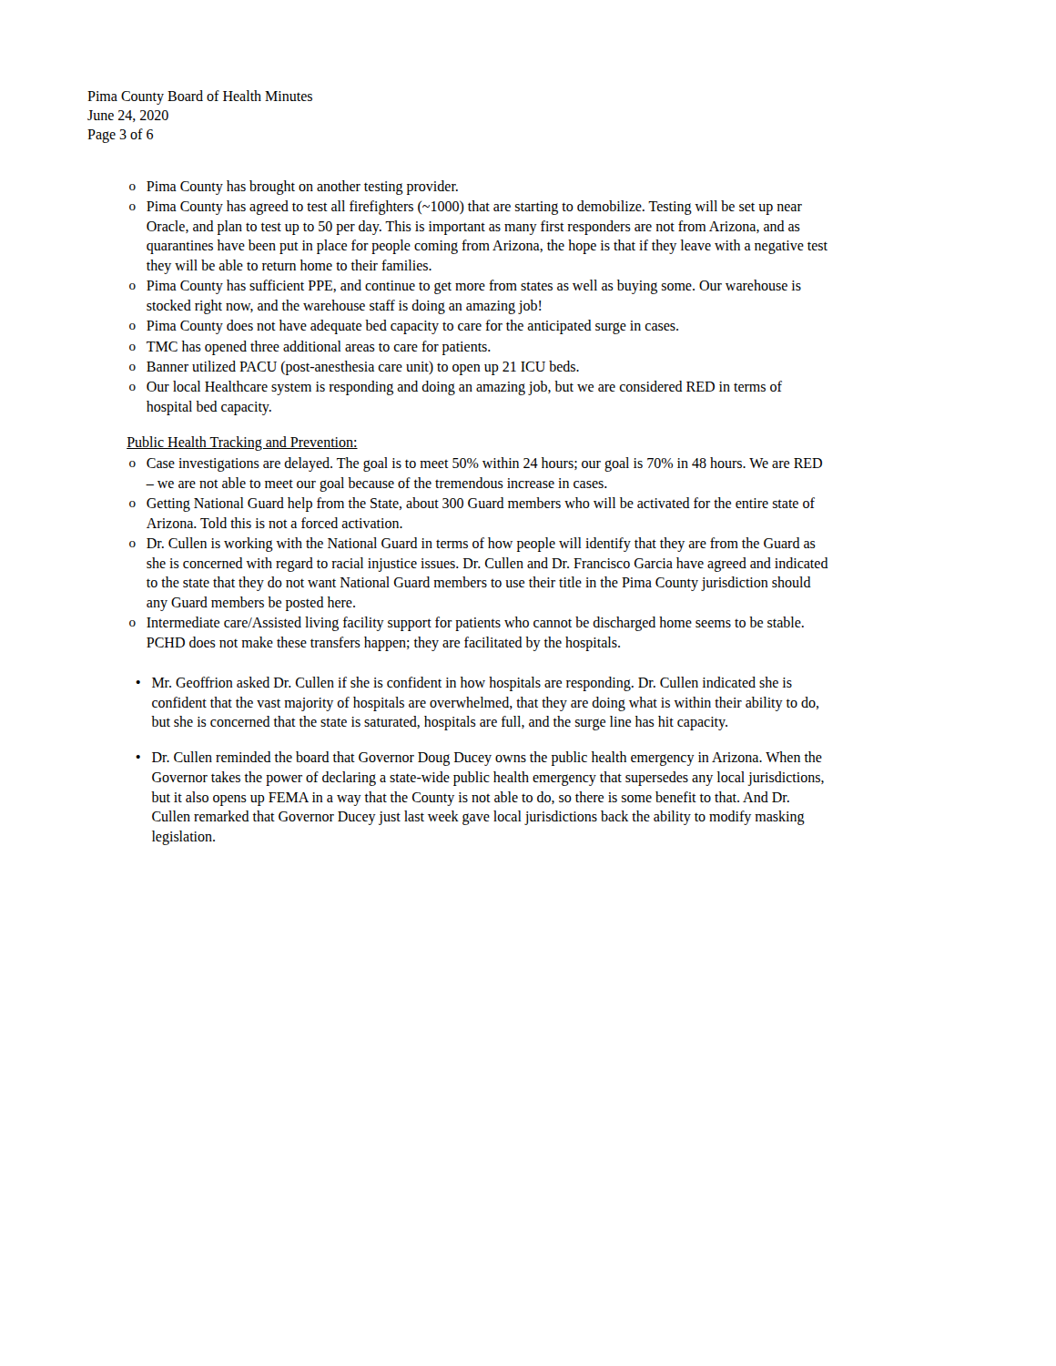Pima County Board of Health Minutes
June 24, 2020
Page 3 of 6
Pima County has brought on another testing provider.
Pima County has agreed to test all firefighters (~1000) that are starting to demobilize. Testing will be set up near Oracle, and plan to test up to 50 per day. This is important as many first responders are not from Arizona, and as quarantines have been put in place for people coming from Arizona, the hope is that if they leave with a negative test they will be able to return home to their families.
Pima County has sufficient PPE, and continue to get more from states as well as buying some. Our warehouse is stocked right now, and the warehouse staff is doing an amazing job!
Pima County does not have adequate bed capacity to care for the anticipated surge in cases.
TMC has opened three additional areas to care for patients.
Banner utilized PACU (post-anesthesia care unit) to open up 21 ICU beds.
Our local Healthcare system is responding and doing an amazing job, but we are considered RED in terms of hospital bed capacity.
Public Health Tracking and Prevention:
Case investigations are delayed. The goal is to meet 50% within 24 hours; our goal is 70% in 48 hours. We are RED – we are not able to meet our goal because of the tremendous increase in cases.
Getting National Guard help from the State, about 300 Guard members who will be activated for the entire state of Arizona. Told this is not a forced activation.
Dr. Cullen is working with the National Guard in terms of how people will identify that they are from the Guard as she is concerned with regard to racial injustice issues. Dr. Cullen and Dr. Francisco Garcia have agreed and indicated to the state that they do not want National Guard members to use their title in the Pima County jurisdiction should any Guard members be posted here.
Intermediate care/Assisted living facility support for patients who cannot be discharged home seems to be stable. PCHD does not make these transfers happen; they are facilitated by the hospitals.
Mr. Geoffrion asked Dr. Cullen if she is confident in how hospitals are responding. Dr. Cullen indicated she is confident that the vast majority of hospitals are overwhelmed, that they are doing what is within their ability to do, but she is concerned that the state is saturated, hospitals are full, and the surge line has hit capacity.
Dr. Cullen reminded the board that Governor Doug Ducey owns the public health emergency in Arizona. When the Governor takes the power of declaring a state-wide public health emergency that supersedes any local jurisdictions, but it also opens up FEMA in a way that the County is not able to do, so there is some benefit to that. And Dr. Cullen remarked that Governor Ducey just last week gave local jurisdictions back the ability to modify masking legislation.